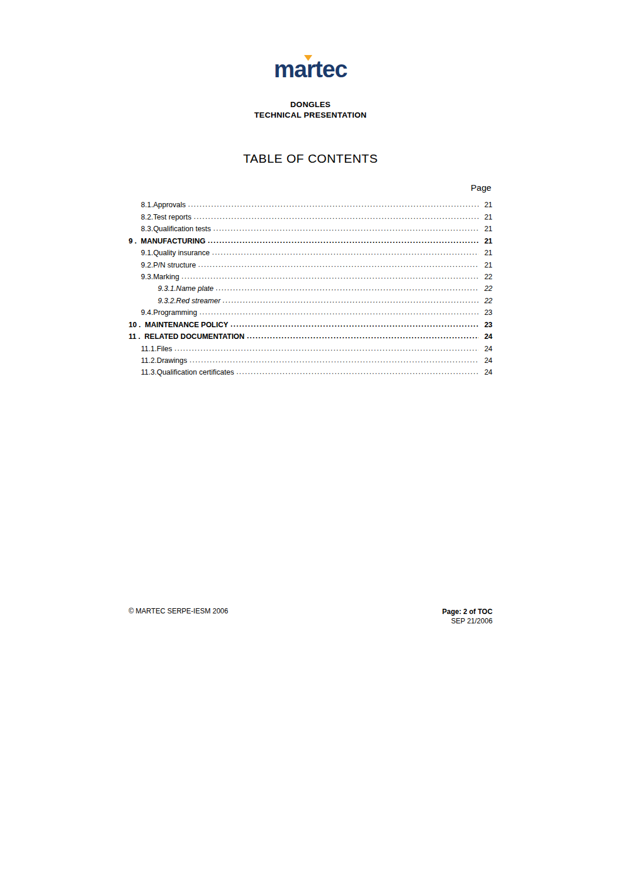martec
DONGLES
TECHNICAL PRESENTATION
TABLE OF CONTENTS
Page
8.1.Approvals........................................................................................................................... 21
8.2.Test reports......................................................................................................................... 21
8.3.Qualification tests.............................................................................................................. 21
9 . MANUFACTURING............................................................................................................. 21
9.1.Quality insurance............................................................................................................... 21
9.2.P/N structure....................................................................................................................... 21
9.3.Marking.............................................................................................................................. 22
9.3.1.Name plate......................................................................................................... 22
9.3.2.Red streamer..................................................................................................... 22
9.4.Programming..................................................................................................................... 23
10 . MAINTENANCE POLICY............................................................................................. 23
11 . RELATED DOCUMENTATION.................................................................................... 24
11.1.Files................................................................................................................................. 24
11.2.Drawings......................................................................................................................... 24
11.3.Qualification certificates................................................................................................. 24
© MARTEC SERPE-IESM 2006
Page: 2 of TOC
SEP 21/2006